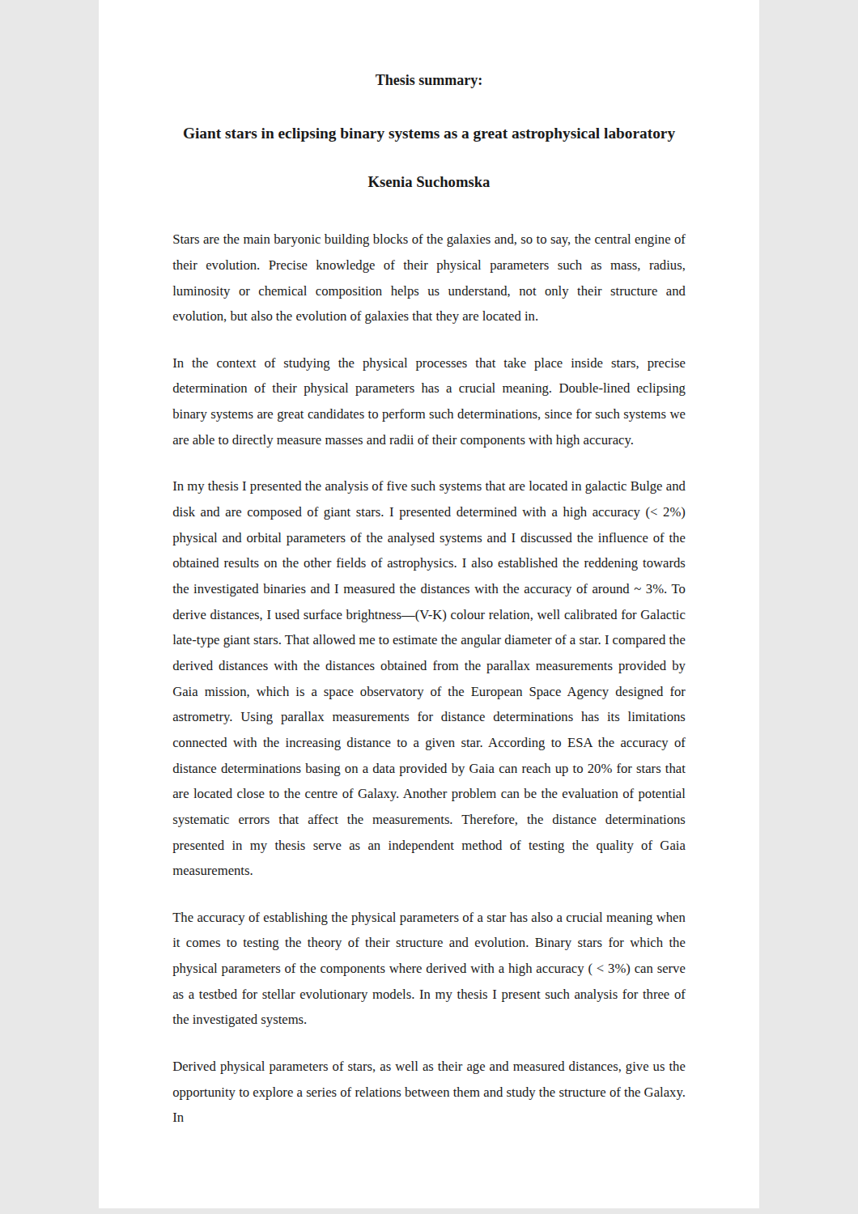Thesis summary:
Giant stars in eclipsing binary systems as a great astrophysical laboratory
Ksenia Suchomska
Stars are the main baryonic building blocks of the galaxies and, so to say, the central engine of their evolution. Precise knowledge of their physical parameters such as mass, radius, luminosity or chemical composition helps us understand, not only their structure and evolution, but also the evolution of galaxies that they are located in.
In the context of studying the physical processes that take place inside stars, precise determination of their physical parameters has a crucial meaning. Double-lined eclipsing binary systems are great candidates to perform such determinations, since for such systems we are able to directly measure masses and radii of their components with high accuracy.
In my thesis I presented the analysis of five such systems that are located in galactic Bulge and disk and are composed of giant stars. I presented determined with a high accuracy (< 2%) physical and orbital parameters of the analysed systems and I discussed the influence of the obtained results on the other fields of astrophysics. I also established the reddening towards the investigated binaries and I measured the distances with the accuracy of around ~ 3%. To derive distances, I used surface brightness—(V-K) colour relation, well calibrated for Galactic late-type giant stars. That allowed me to estimate the angular diameter of a star. I compared the derived distances with the distances obtained from the parallax measurements provided by Gaia mission, which is a space observatory of the European Space Agency designed for astrometry. Using parallax measurements for distance determinations has its limitations connected with the increasing distance to a given star. According to ESA the accuracy of distance determinations basing on a data provided by Gaia can reach up to 20% for stars that are located close to the centre of Galaxy. Another problem can be the evaluation of potential systematic errors that affect the measurements. Therefore, the distance determinations presented in my thesis serve as an independent method of testing the quality of Gaia measurements.
The accuracy of establishing the physical parameters of a star has also a crucial meaning when it comes to testing the theory of their structure and evolution. Binary stars for which the physical parameters of the components where derived with a high accuracy ( < 3%) can serve as a testbed for stellar evolutionary models. In my thesis I present such analysis for three of the investigated systems.
Derived physical parameters of stars, as well as their age and measured distances, give us the opportunity to explore a series of relations between them and study the structure of the Galaxy. In